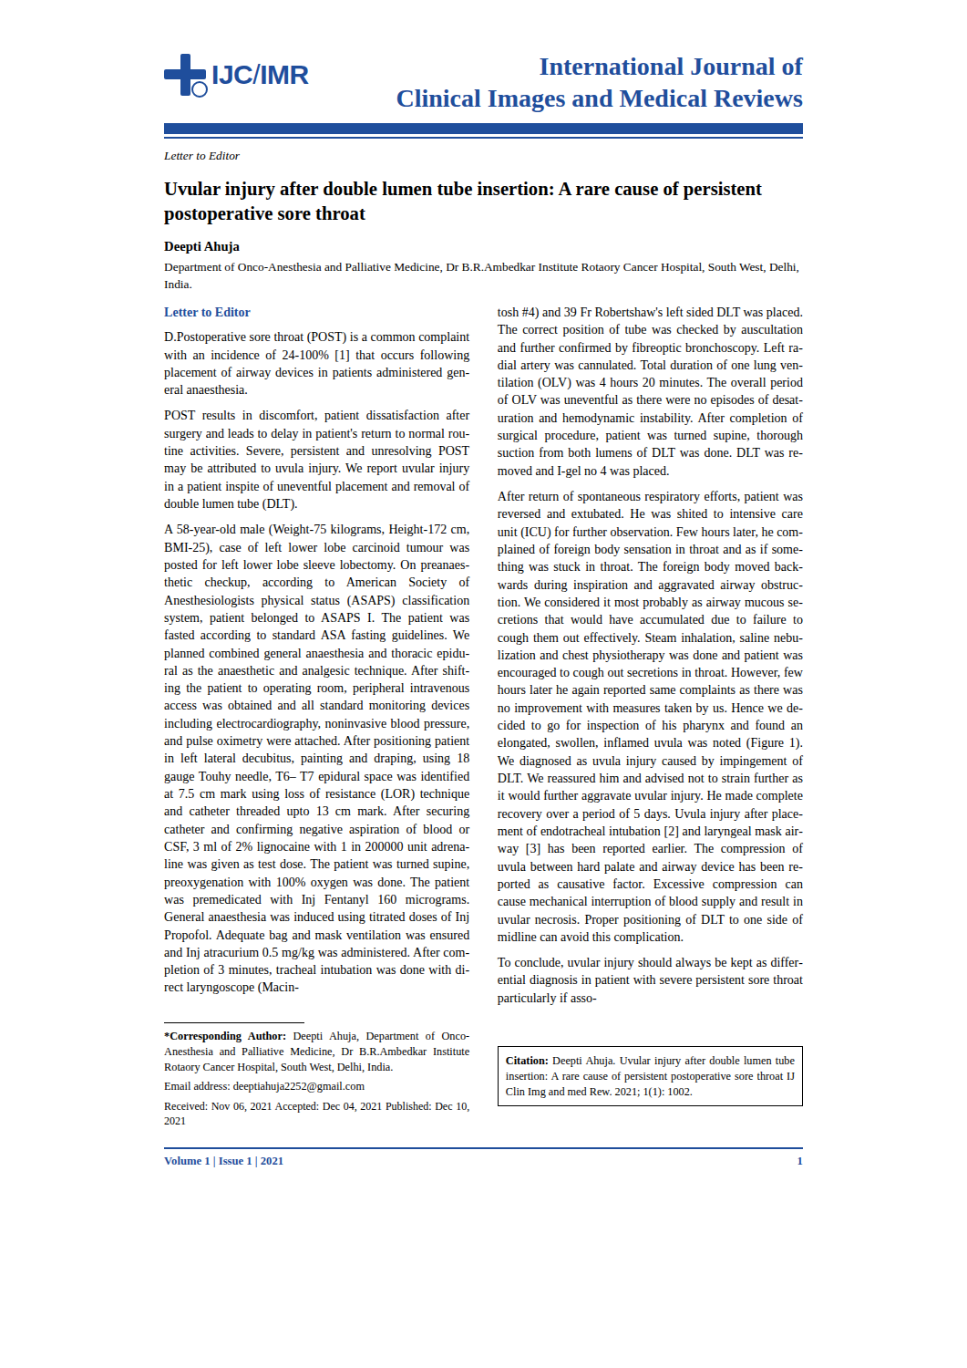IJC/IMR
International Journal of
Clinical Images and Medical Reviews
Letter to Editor
Uvular injury after double lumen tube insertion: A rare cause of persistent postoperative sore throat
Deepti Ahuja
Department of Onco-Anesthesia and Palliative Medicine, Dr B.R.Ambedkar Institute Rotaory Cancer Hospital, South West, Delhi, India.
Letter to Editor
D.Postoperative sore throat (POST) is a common complaint with an incidence of 24-100% [1] that occurs following placement of airway devices in patients administered general anaesthesia.
POST results in discomfort, patient dissatisfaction after surgery and leads to delay in patient's return to normal routine activities. Severe, persistent and unresolving POST may be attributed to uvula injury. We report uvular injury in a patient inspite of uneventful placement and removal of double lumen tube (DLT).
A 58-year-old male (Weight-75 kilograms, Height-172 cm, BMI-25), case of left lower lobe carcinoid tumour was posted for left lower lobe sleeve lobectomy. On preanaesthetic checkup, according to American Society of Anesthesiologists physical status (ASAPS) classification system, patient belonged to ASAPS I. The patient was fasted according to standard ASA fasting guidelines. We planned combined general anaesthesia and thoracic epidural as the anaesthetic and analgesic technique. After shifting the patient to operating room, peripheral intravenous access was obtained and all standard monitoring devices including electrocardiography, noninvasive blood pressure, and pulse oximetry were attached. After positioning patient in left lateral decubitus, painting and draping, using 18 gauge Touhy needle, T6– T7 epidural space was identified at 7.5 cm mark using loss of resistance (LOR) technique and catheter threaded upto 13 cm mark. After securing catheter and confirming negative aspiration of blood or CSF, 3 ml of 2% lignocaine with 1 in 200000 unit adrenaline was given as test dose. The patient was turned supine, preoxygenation with 100% oxygen was done. The patient was premedicated with Inj Fentanyl 160 micrograms. General anaesthesia was induced using titrated doses of Inj Propofol. Adequate bag and mask ventilation was ensured and Inj atracurium 0.5 mg/kg was administered. After completion of 3 minutes, tracheal intubation was done with direct laryngoscope (Macin-
tosh #4) and 39 Fr Robertshaw's left sided DLT was placed. The correct position of tube was checked by auscultation and further confirmed by fibreoptic bronchoscopy. Left radial artery was cannulated. Total duration of one lung ventilation (OLV) was 4 hours 20 minutes. The overall period of OLV was uneventful as there were no episodes of desaturation and hemodynamic instability. After completion of surgical procedure, patient was turned supine, thorough suction from both lumens of DLT was done. DLT was removed and I-gel no 4 was placed.
After return of spontaneous respiratory efforts, patient was reversed and extubated. He was shited to intensive care unit (ICU) for further observation. Few hours later, he complained of foreign body sensation in throat and as if something was stuck in throat. The foreign body moved backwards during inspiration and aggravated airway obstruction. We considered it most probably as airway mucous secretions that would have accumulated due to failure to cough them out effectively. Steam inhalation, saline nebulization and chest physiotherapy was done and patient was encouraged to cough out secretions in throat. However, few hours later he again reported same complaints as there was no improvement with measures taken by us. Hence we decided to go for inspection of his pharynx and found an elongated, swollen, inflamed uvula was noted (Figure 1). We diagnosed as uvula injury caused by impingement of DLT. We reassured him and advised not to strain further as it would further aggravate uvular injury. He made complete recovery over a period of 5 days. Uvula injury after placement of endotracheal intubation [2] and laryngeal mask airway [3] has been reported earlier. The compression of uvula between hard palate and airway device has been reported as causative factor. Excessive compression can cause mechanical interruption of blood supply and result in uvular necrosis. Proper positioning of DLT to one side of midline can avoid this complication.
To conclude, uvular injury should always be kept as differential diagnosis in patient with severe persistent sore throat particularly if asso-
*Corresponding Author: Deepti Ahuja, Department of Onco-Anesthesia and Palliative Medicine, Dr B.R.Ambedkar Institute Rotaory Cancer Hospital, South West, Delhi, India.
Email address: deeptiahuja2252@gmail.com
Received: Nov 06, 2021 Accepted: Dec 04, 2021 Published: Dec 10, 2021
Citation: Deepti Ahuja. Uvular injury after double lumen tube insertion: A rare cause of persistent postoperative sore throat IJ Clin Img and med Rew. 2021; 1(1): 1002.
Volume 1 | Issue 1 | 2021 1